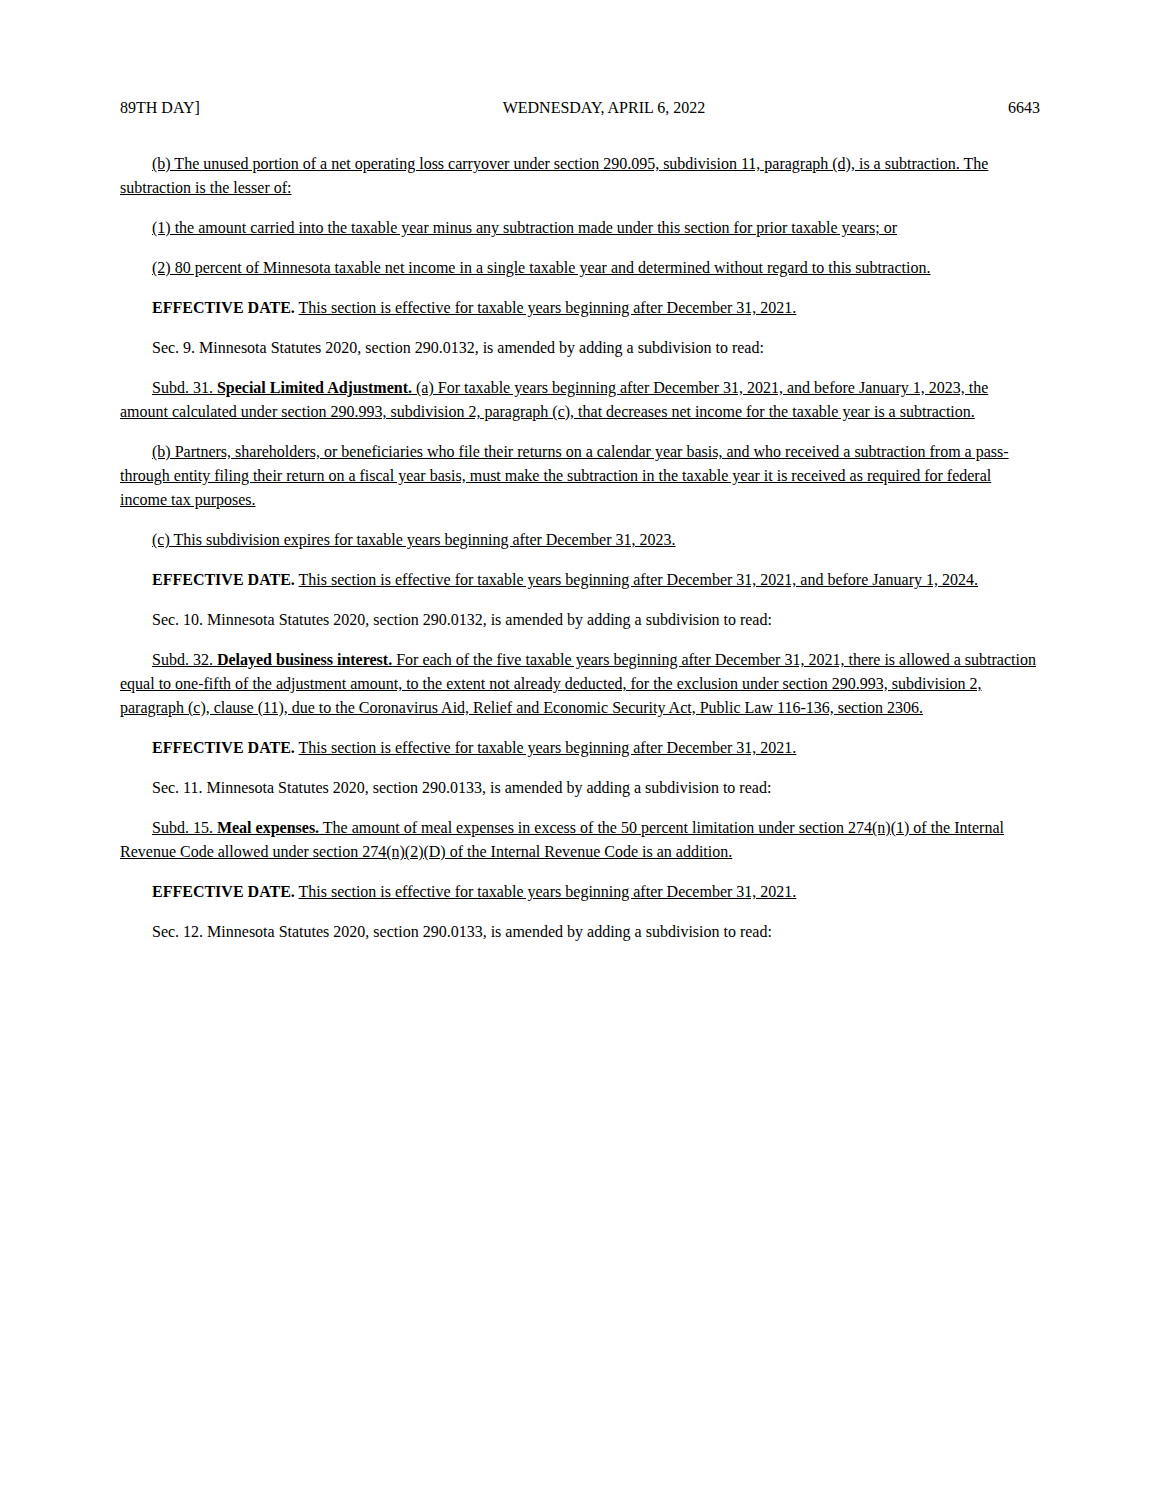89TH DAY]
WEDNESDAY, APRIL 6, 2022
6643
(b) The unused portion of a net operating loss carryover under section 290.095, subdivision 11, paragraph (d), is a subtraction. The subtraction is the lesser of:
(1) the amount carried into the taxable year minus any subtraction made under this section for prior taxable years; or
(2) 80 percent of Minnesota taxable net income in a single taxable year and determined without regard to this subtraction.
EFFECTIVE DATE. This section is effective for taxable years beginning after December 31, 2021.
Sec. 9. Minnesota Statutes 2020, section 290.0132, is amended by adding a subdivision to read:
Subd. 31. Special Limited Adjustment. (a) For taxable years beginning after December 31, 2021, and before January 1, 2023, the amount calculated under section 290.993, subdivision 2, paragraph (c), that decreases net income for the taxable year is a subtraction.
(b) Partners, shareholders, or beneficiaries who file their returns on a calendar year basis, and who received a subtraction from a pass-through entity filing their return on a fiscal year basis, must make the subtraction in the taxable year it is received as required for federal income tax purposes.
(c) This subdivision expires for taxable years beginning after December 31, 2023.
EFFECTIVE DATE. This section is effective for taxable years beginning after December 31, 2021, and before January 1, 2024.
Sec. 10. Minnesota Statutes 2020, section 290.0132, is amended by adding a subdivision to read:
Subd. 32. Delayed business interest. For each of the five taxable years beginning after December 31, 2021, there is allowed a subtraction equal to one-fifth of the adjustment amount, to the extent not already deducted, for the exclusion under section 290.993, subdivision 2, paragraph (c), clause (11), due to the Coronavirus Aid, Relief and Economic Security Act, Public Law 116-136, section 2306.
EFFECTIVE DATE. This section is effective for taxable years beginning after December 31, 2021.
Sec. 11. Minnesota Statutes 2020, section 290.0133, is amended by adding a subdivision to read:
Subd. 15. Meal expenses. The amount of meal expenses in excess of the 50 percent limitation under section 274(n)(1) of the Internal Revenue Code allowed under section 274(n)(2)(D) of the Internal Revenue Code is an addition.
EFFECTIVE DATE. This section is effective for taxable years beginning after December 31, 2021.
Sec. 12. Minnesota Statutes 2020, section 290.0133, is amended by adding a subdivision to read: